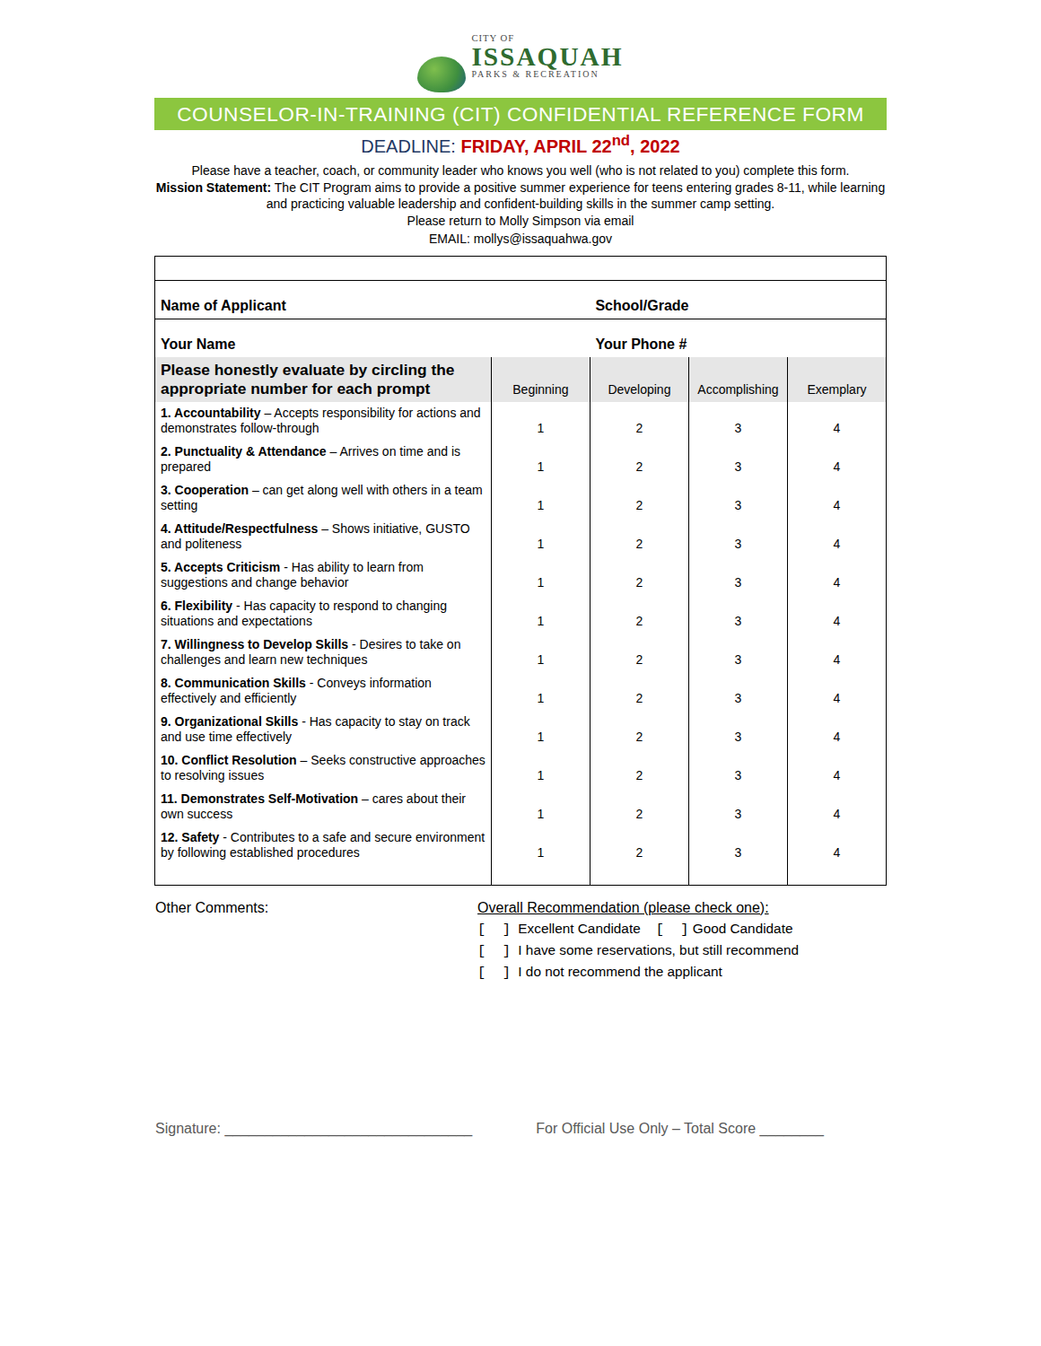CITY OF
ISSAQUAH
PARKS & RECREATION
COUNSELOR-IN-TRAINING (CIT) CONFIDENTIAL REFERENCE FORM
DEADLINE: FRIDAY, APRIL 22nd, 2022
Please have a teacher, coach, or community leader who knows you well (who is not related to you) complete this form.
Mission Statement: The CIT Program aims to provide a positive summer experience for teens entering grades 8-11, while learning and practicing valuable leadership and confident-building skills in the summer camp setting.
Please return to Molly Simpson via email
EMAIL: mollys@issaquahwa.gov
| Name of Applicant | School/Grade |
| Your Name | Your Phone # |
| Please honestly evaluate by circling the appropriate number for each prompt | Beginning | Developing | Accomplishing | Exemplary |
| 1. Accountability – Accepts responsibility for actions and demonstrates follow-through | 1 | 2 | 3 | 4 |
| 2. Punctuality & Attendance – Arrives on time and is prepared | 1 | 2 | 3 | 4 |
| 3. Cooperation – can get along well with others in a team setting | 1 | 2 | 3 | 4 |
| 4. Attitude/Respectfulness – Shows initiative, GUSTO and politeness | 1 | 2 | 3 | 4 |
| 5. Accepts Criticism - Has ability to learn from suggestions and change behavior | 1 | 2 | 3 | 4 |
| 6. Flexibility - Has capacity to respond to changing situations and expectations | 1 | 2 | 3 | 4 |
| 7. Willingness to Develop Skills - Desires to take on challenges and learn new techniques | 1 | 2 | 3 | 4 |
| 8. Communication Skills - Conveys information effectively and efficiently | 1 | 2 | 3 | 4 |
| 9. Organizational Skills - Has capacity to stay on track and use time effectively | 1 | 2 | 3 | 4 |
| 10. Conflict Resolution – Seeks constructive approaches to resolving issues | 1 | 2 | 3 | 4 |
| 11. Demonstrates Self-Motivation – cares about their own success | 1 | 2 | 3 | 4 |
| 12. Safety - Contributes to a safe and secure environment by following established procedures | 1 | 2 | 3 | 4 |
| Other Comments: | Overall Recommendation (please check one): [ ] Excellent Candidate [ ] Good Candidate [ ] I have some reservations, but still recommend [ ] I do not recommend the applicant |
| Signature: _______________________________ | For Official Use Only – Total Score ________ |